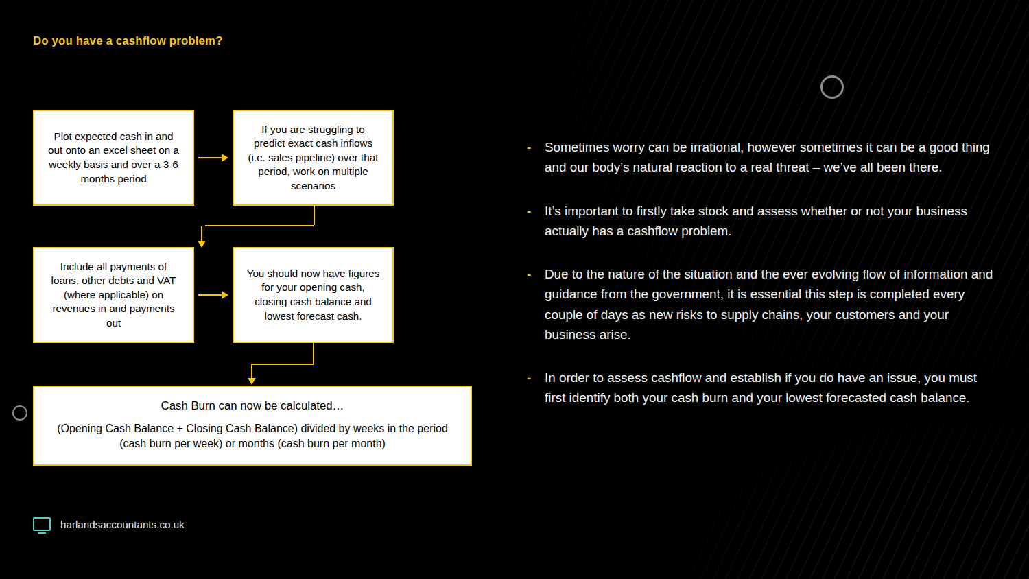Do you have a cashflow problem?
Plot expected cash in and out onto an excel sheet on a weekly basis and over a 3-6 months period
If you are struggling to predict exact cash inflows (i.e. sales pipeline) over that period, work on multiple scenarios
Include all payments of loans, other debts and VAT (where applicable) on revenues in and payments out
You should now have figures for your opening cash, closing cash balance and lowest forecast cash.
Cash Burn can now be calculated…
(Opening Cash Balance + Closing Cash Balance) divided by weeks in the period (cash burn per week) or months (cash burn per month)
Sometimes worry can be irrational, however sometimes it can be a good thing and our body’s natural reaction to a real threat – we’ve all been there.
It’s important to firstly take stock and assess whether or not your business actually has a cashflow problem.
Due to the nature of the situation and the ever evolving flow of information and guidance from the government, it is essential this step is completed every couple of days as new risks to supply chains, your customers and your business arise.
In order to assess cashflow and establish if you do have an issue, you must first identify both your cash burn and your lowest forecasted cash balance.
harlandsaccountants.co.uk